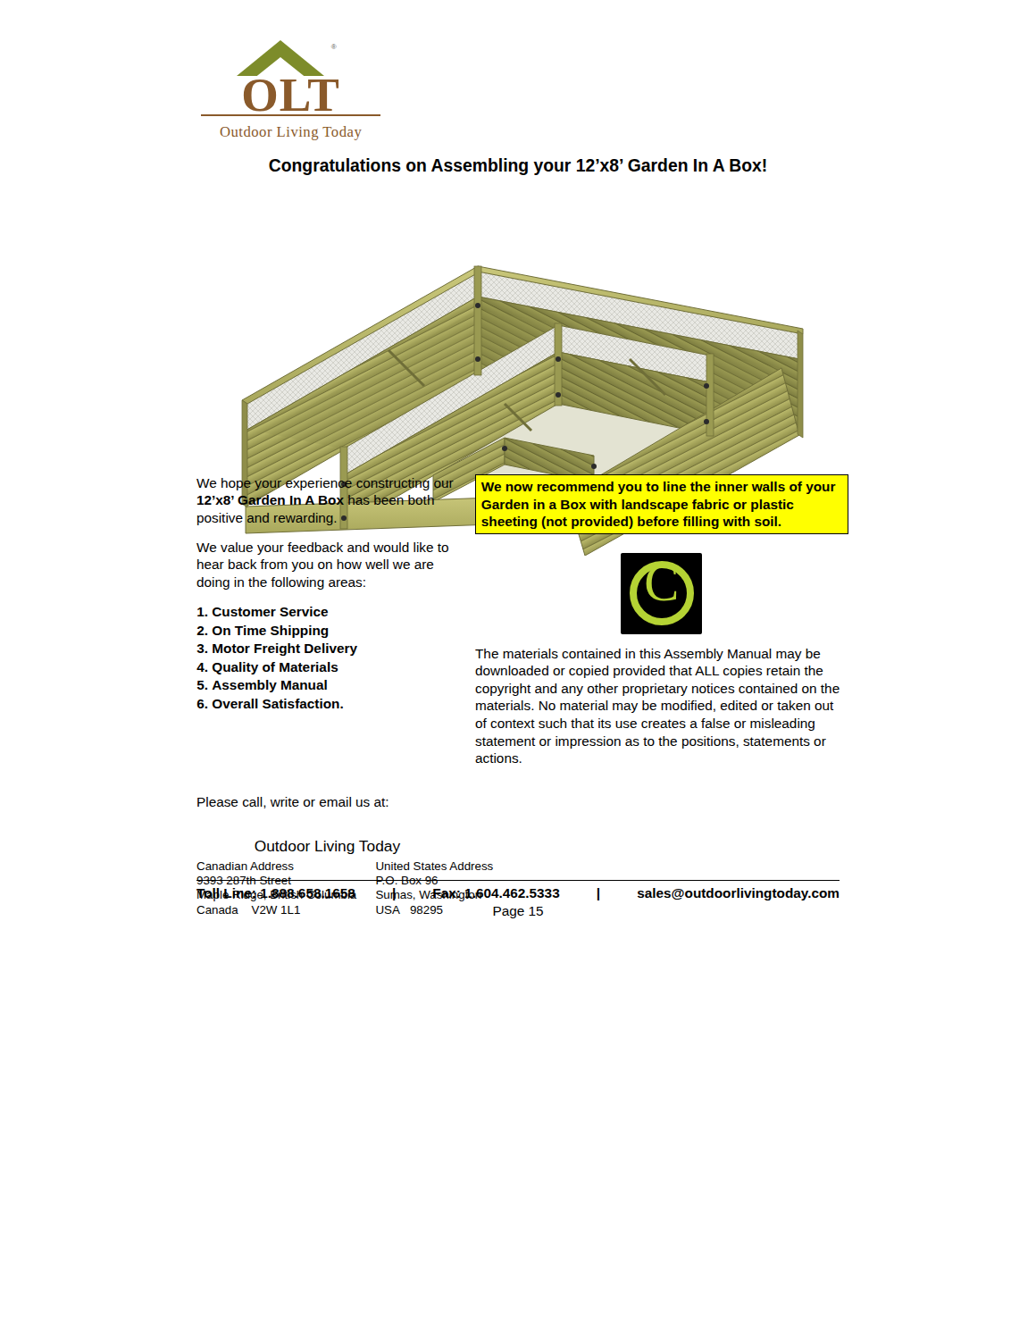®
OLT
Outdoor Living Today
Congratulations on Assembling your 12’x8’ Garden In A Box!
We hope your experience constructing our 12’x8’ Garden In A Box has been both positive and rewarding.
We value your feedback and would like to hear back from you on how well we are doing in the following areas:
Customer Service
On Time Shipping
Motor Freight Delivery
Quality of Materials
Assembly Manual
Overall Satisfaction.
We now recommend you to line the inner walls of your Garden in a Box with landscape fabric or plastic sheeting (not provided) before filling with soil.
C
The materials contained in this Assembly Manual may be downloaded or copied provided that ALL copies retain the copyright and any other proprietary notices contained on the materials. No material may be modified, edited or taken out of context such that its use creates a false or misleading statement or impression as to the positions, statements or actions.
Please call, write or email us at:
Outdoor Living Today
| Canadian Address | United States Address |
| 9393 287th Street | P.O. Box 96 |
| Maple Ridge, British Columbia | Sumas, Washington |
| Canada V2W 1L1 | USA 98295 |
Toll Line: 1.888.658.1658 | Fax: 1.604.462.5333 | sales@outdoorlivingtoday.com
Page 15